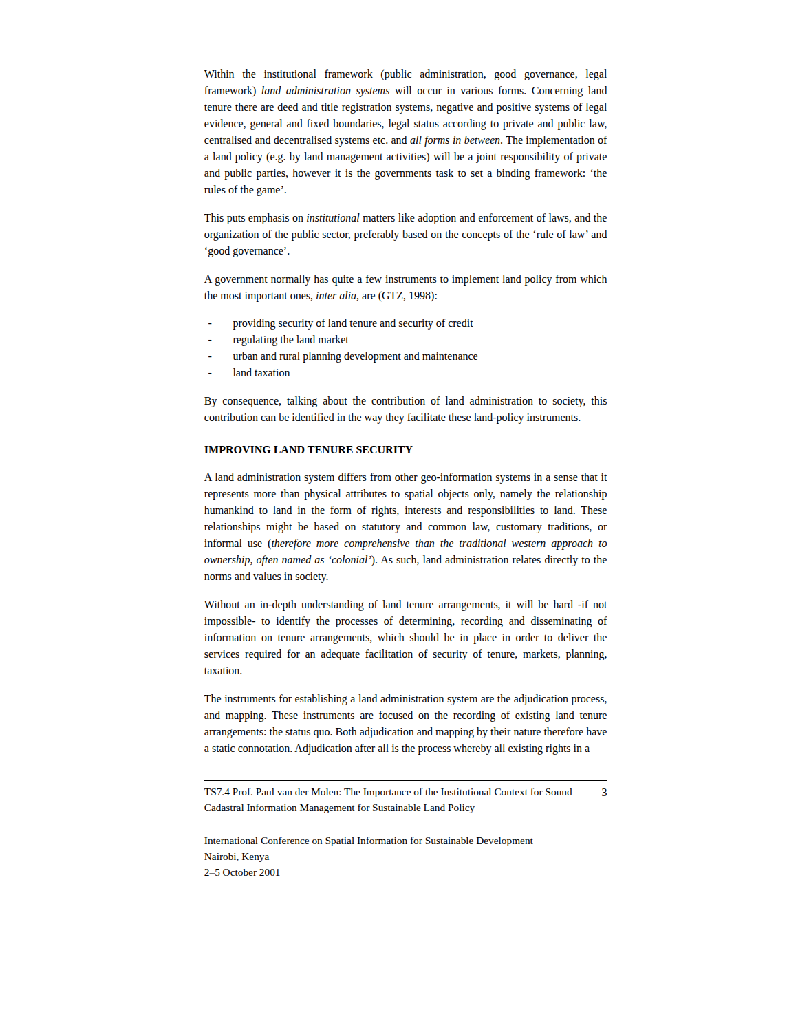Within the institutional framework (public administration, good governance, legal framework) land administration systems will occur in various forms. Concerning land tenure there are deed and title registration systems, negative and positive systems of legal evidence, general and fixed boundaries, legal status according to private and public law, centralised and decentralised systems etc. and all forms in between. The implementation of a land policy (e.g. by land management activities) will be a joint responsibility of private and public parties, however it is the governments task to set a binding framework: ‘the rules of the game’.
This puts emphasis on institutional matters like adoption and enforcement of laws, and the organization of the public sector, preferably based on the concepts of the ‘rule of law’ and ‘good governance’.
A government normally has quite a few instruments to implement land policy from which the most important ones, inter alia, are (GTZ, 1998):
providing security of land tenure and security of credit
regulating the land market
urban and rural planning development and maintenance
land taxation
By consequence, talking about the contribution of land administration to society, this contribution can be identified in the way they facilitate these land-policy instruments.
Improving land tenure security
A land administration system differs from other geo-information systems in a sense that it represents more than physical attributes to spatial objects only, namely the relationship humankind to land in the form of rights, interests and responsibilities to land. These relationships might be based on statutory and common law, customary traditions, or informal use (therefore more comprehensive than the traditional western approach to ownership, often named as ‘colonial’). As such, land administration relates directly to the norms and values in society.
Without an in-depth understanding of land tenure arrangements, it will be hard -if not impossible- to identify the processes of determining, recording and disseminating of information on tenure arrangements, which should be in place in order to deliver the services required for an adequate facilitation of security of tenure, markets, planning, taxation.
The instruments for establishing a land administration system are the adjudication process, and mapping. These instruments are focused on the recording of existing land tenure arrangements: the status quo. Both adjudication and mapping by their nature therefore have a static connotation. Adjudication after all is the process whereby all existing rights in a
3
TS7.4 Prof. Paul van der Molen: The Importance of the Institutional Context for Sound Cadastral Information Management for Sustainable Land Policy
International Conference on Spatial Information for Sustainable Development
Nairobi, Kenya
2–5 October 2001